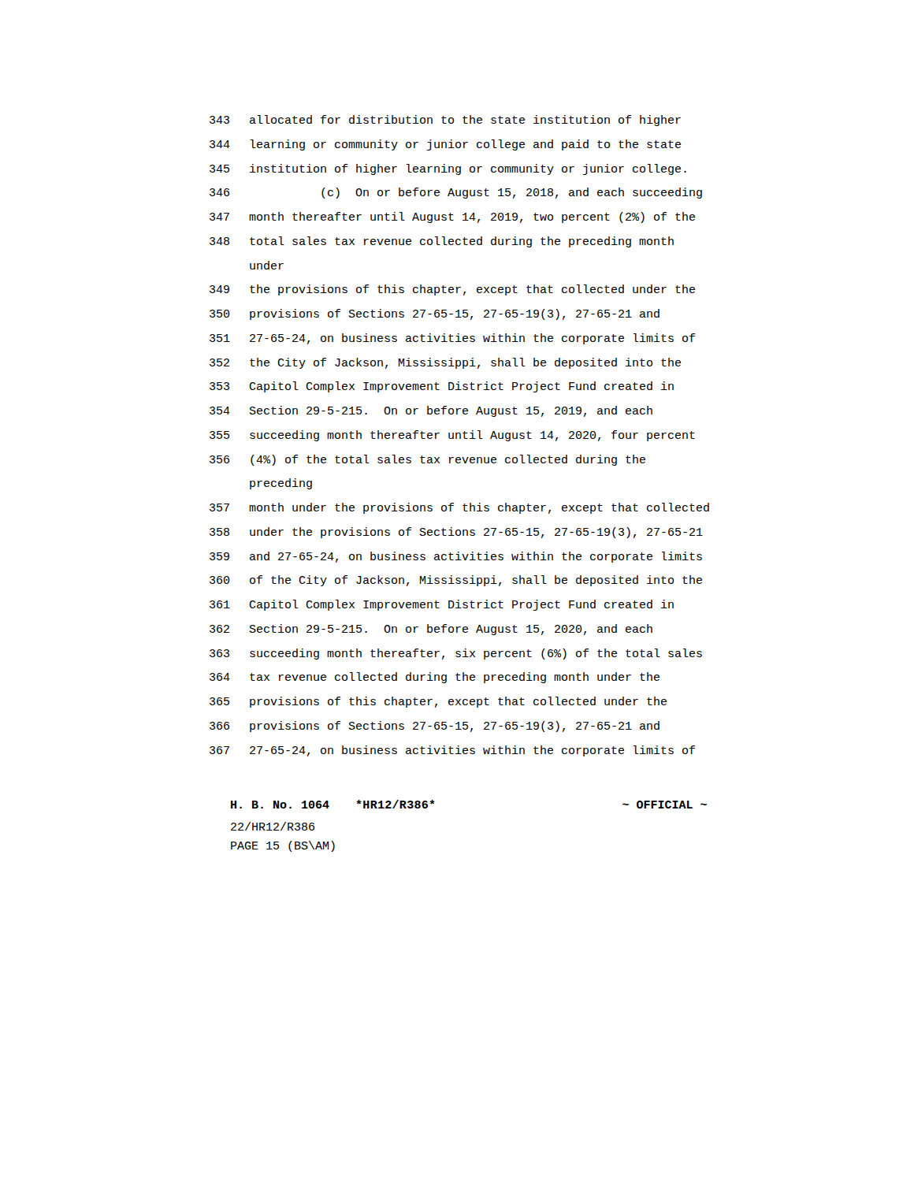343 allocated for distribution to the state institution of higher
344 learning or community or junior college and paid to the state
345 institution of higher learning or community or junior college.
346 (c) On or before August 15, 2018, and each succeeding
347 month thereafter until August 14, 2019, two percent (2%) of the
348 total sales tax revenue collected during the preceding month under
349 the provisions of this chapter, except that collected under the
350 provisions of Sections 27-65-15, 27-65-19(3), 27-65-21 and
35127-65-24, on business activities within the corporate limits of
352 the City of Jackson, Mississippi, shall be deposited into the
353 Capitol Complex Improvement District Project Fund created in
354 Section 29-5-215. On or before August 15, 2019, and each
355 succeeding month thereafter until August 14, 2020, four percent
356(4%) of the total sales tax revenue collected during the preceding
357 month under the provisions of this chapter, except that collected
358 under the provisions of Sections 27-65-15, 27-65-19(3), 27-65-21
359 and 27-65-24, on business activities within the corporate limits
360 of the City of Jackson, Mississippi, shall be deposited into the
361 Capitol Complex Improvement District Project Fund created in
362 Section 29-5-215. On or before August 15, 2020, and each
363 succeeding month thereafter, six percent (6%) of the total sales
364 tax revenue collected during the preceding month under the
365 provisions of this chapter, except that collected under the
366 provisions of Sections 27-65-15, 27-65-19(3), 27-65-21 and
36727-65-24, on business activities within the corporate limits of
H. B. No. 1064 *HR12/R386* ~ OFFICIAL ~
22/HR12/R386
PAGE 15 (BS\AM)